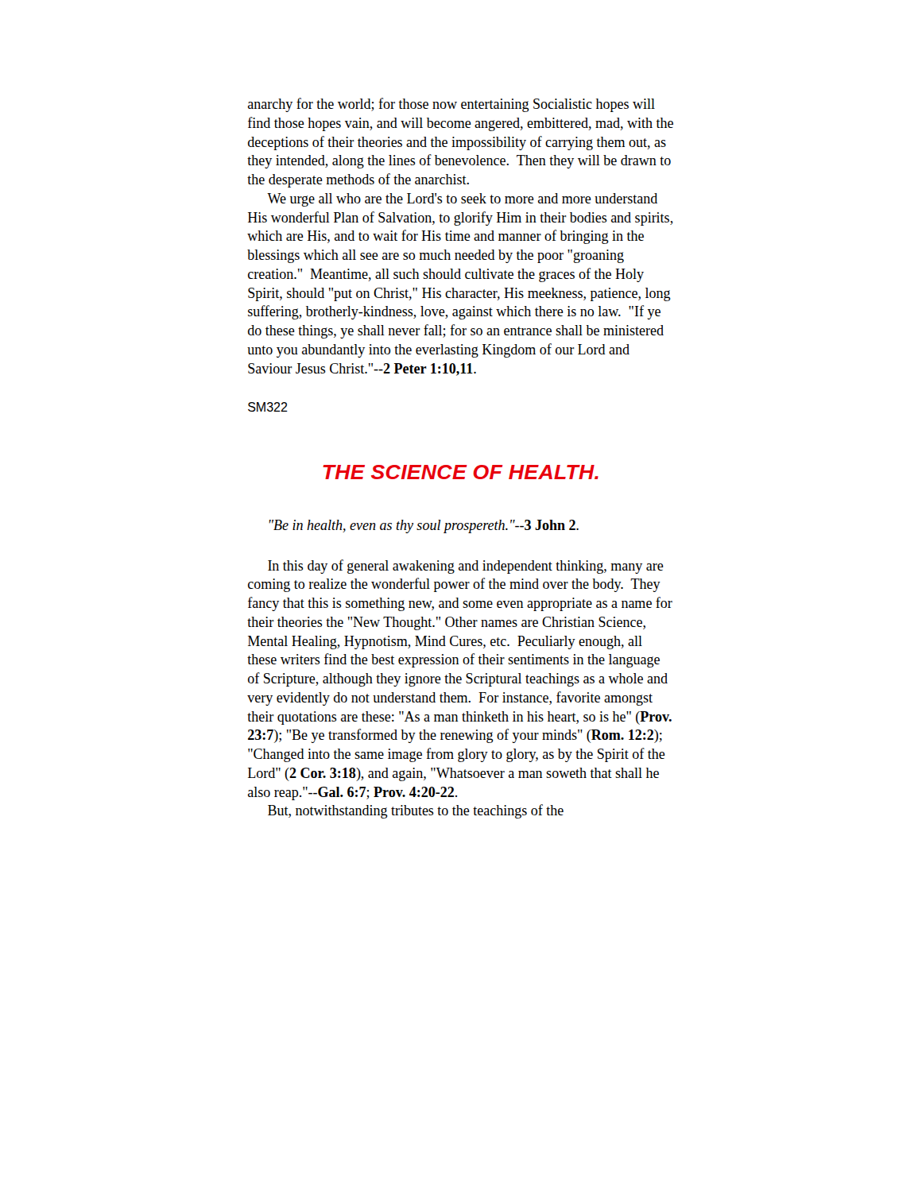anarchy for the world; for those now entertaining Socialistic hopes will find those hopes vain, and will become angered, embittered, mad, with the deceptions of their theories and the impossibility of carrying them out, as they intended, along the lines of benevolence. Then they will be drawn to the desperate methods of the anarchist.
We urge all who are the Lord's to seek to more and more understand His wonderful Plan of Salvation, to glorify Him in their bodies and spirits, which are His, and to wait for His time and manner of bringing in the blessings which all see are so much needed by the poor "groaning creation." Meantime, all such should cultivate the graces of the Holy Spirit, should "put on Christ," His character, His meekness, patience, long suffering, brotherly-kindness, love, against which there is no law. "If ye do these things, ye shall never fall; for so an entrance shall be ministered unto you abundantly into the everlasting Kingdom of our Lord and Saviour Jesus Christ."--2 Peter 1:10,11.
SM322
THE SCIENCE OF HEALTH.
"Be in health, even as thy soul prospereth."--3 John 2.
In this day of general awakening and independent thinking, many are coming to realize the wonderful power of the mind over the body. They fancy that this is something new, and some even appropriate as a name for their theories the "New Thought." Other names are Christian Science, Mental Healing, Hypnotism, Mind Cures, etc. Peculiarly enough, all these writers find the best expression of their sentiments in the language of Scripture, although they ignore the Scriptural teachings as a whole and very evidently do not understand them. For instance, favorite amongst their quotations are these: "As a man thinketh in his heart, so is he" (Prov. 23:7); "Be ye transformed by the renewing of your minds" (Rom. 12:2); "Changed into the same image from glory to glory, as by the Spirit of the Lord" (2 Cor. 3:18), and again, "Whatsoever a man soweth that shall he also reap."--Gal. 6:7; Prov. 4:20-22.
But, notwithstanding tributes to the teachings of the